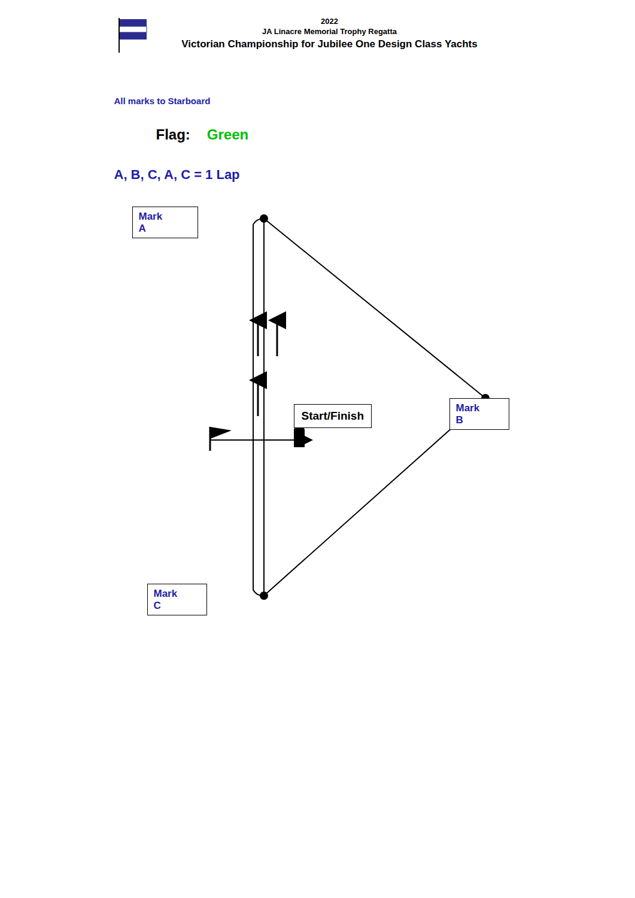2022
JA Linacre Memorial Trophy Regatta
Victorian Championship for Jubilee One Design Class Yachts
All marks to Starboard
Flag:Green
A, B, C, A, C = 1 Lap
Mark
A
Mark
B
Mark
C
Start/Finish